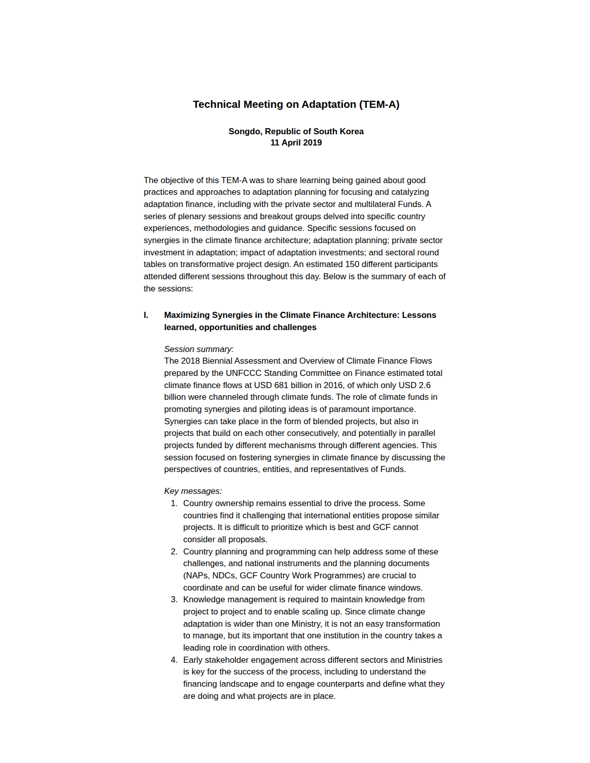Technical Meeting on Adaptation (TEM-A)
Songdo, Republic of South Korea 11 April 2019
The objective of this TEM-A was to share learning being gained about good practices and approaches to adaptation planning for focusing and catalyzing adaptation finance, including with the private sector and multilateral Funds. A series of plenary sessions and breakout groups delved into specific country experiences, methodologies and guidance. Specific sessions focused on synergies in the climate finance architecture; adaptation planning; private sector investment in adaptation; impact of adaptation investments; and sectoral round tables on transformative project design. An estimated 150 different participants attended different sessions throughout this day. Below is the summary of each of the sessions:
I.
Maximizing Synergies in the Climate Finance Architecture: Lessons learned, opportunities and challenges
Session summary:
The 2018 Biennial Assessment and Overview of Climate Finance Flows prepared by the UNFCCC Standing Committee on Finance estimated total climate finance flows at USD 681 billion in 2016, of which only USD 2.6 billion were channeled through climate funds. The role of climate funds in promoting synergies and piloting ideas is of paramount importance. Synergies can take place in the form of blended projects, but also in projects that build on each other consecutively, and potentially in parallel projects funded by different mechanisms through different agencies. This session focused on fostering synergies in climate finance by discussing the perspectives of countries, entities, and representatives of Funds.
Key messages:
Country ownership remains essential to drive the process. Some countries find it challenging that international entities propose similar projects. It is difficult to prioritize which is best and GCF cannot consider all proposals.
Country planning and programming can help address some of these challenges, and national instruments and the planning documents (NAPs, NDCs, GCF Country Work Programmes) are crucial to coordinate and can be useful for wider climate finance windows.
Knowledge management is required to maintain knowledge from project to project and to enable scaling up. Since climate change adaptation is wider than one Ministry, it is not an easy transformation to manage, but its important that one institution in the country takes a leading role in coordination with others.
Early stakeholder engagement across different sectors and Ministries is key for the success of the process, including to understand the financing landscape and to engage counterparts and define what they are doing and what projects are in place.